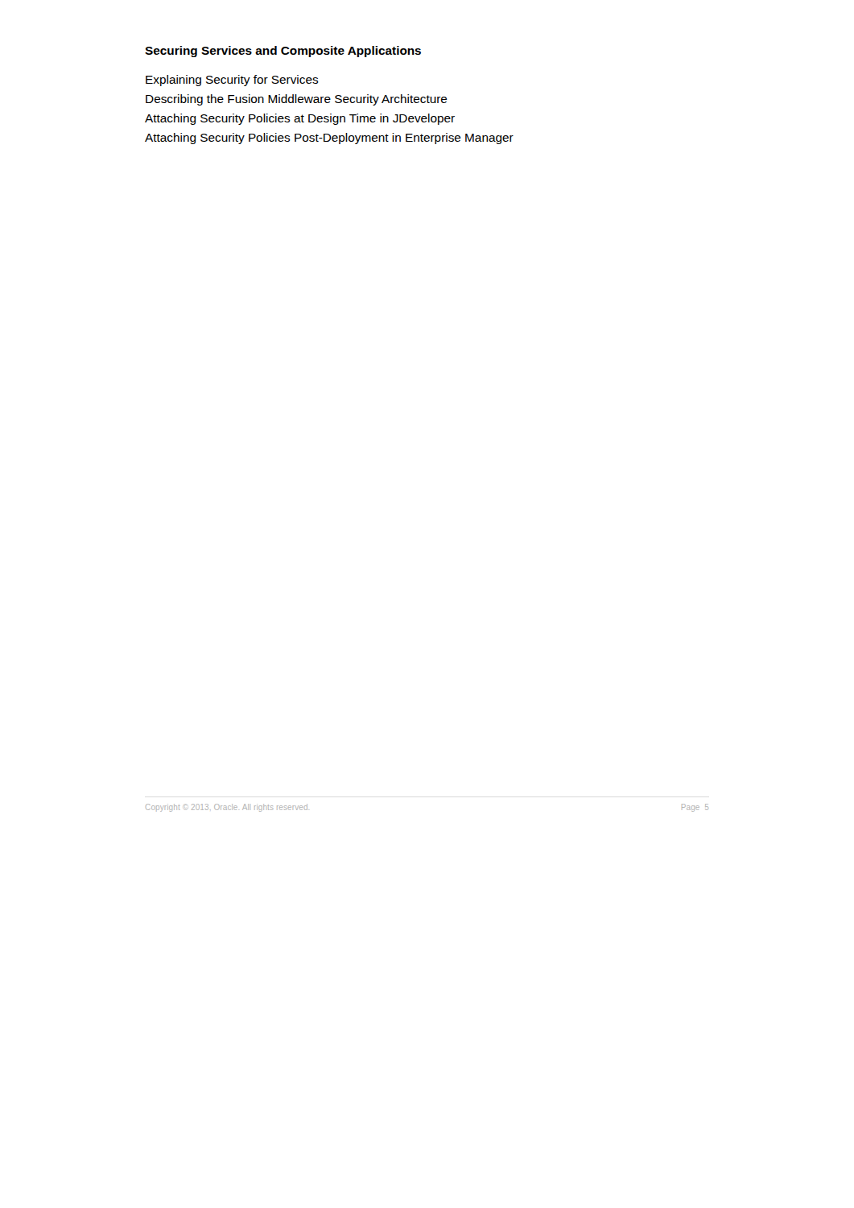Securing Services and Composite Applications
Explaining Security for Services
Describing the Fusion Middleware Security Architecture
Attaching Security Policies at Design Time in JDeveloper
Attaching Security Policies Post-Deployment in Enterprise Manager
Copyright © 2013, Oracle. All rights reserved. Page 5